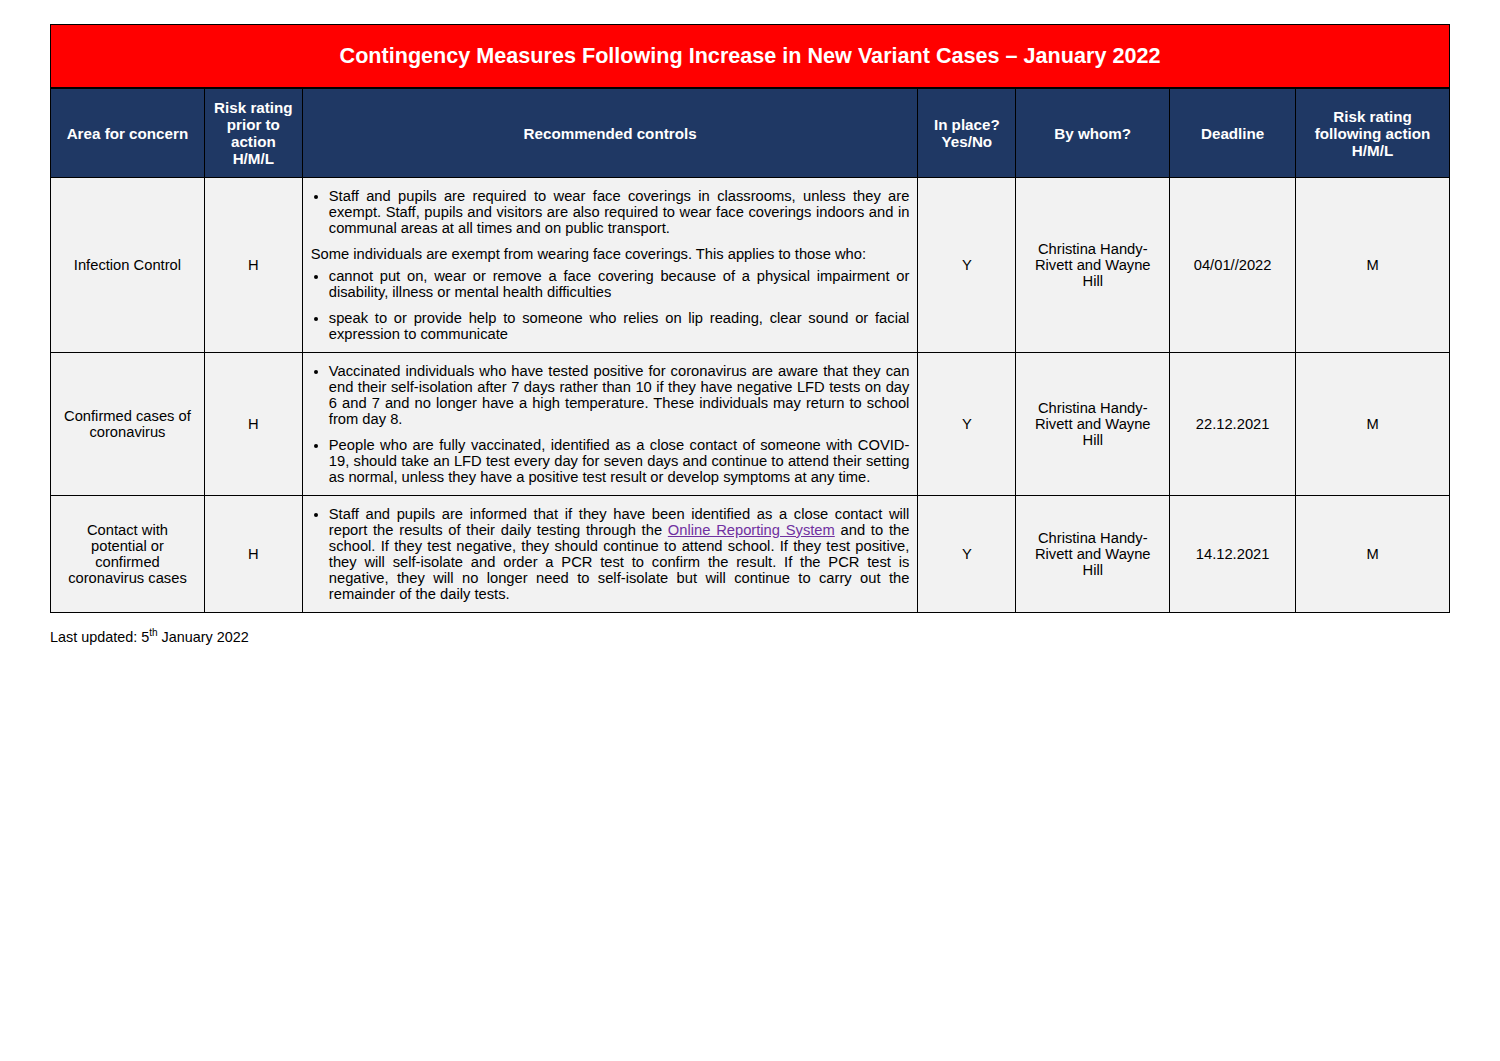Contingency Measures Following Increase in New Variant Cases – January 2022
| Area for concern | Risk rating prior to action H/M/L | Recommended controls | In place? Yes/No | By whom? | Deadline | Risk rating following action H/M/L |
| --- | --- | --- | --- | --- | --- | --- |
| Infection Control | H | Staff and pupils are required to wear face coverings in classrooms, unless they are exempt. Staff, pupils and visitors are also required to wear face coverings indoors and in communal areas at all times and on public transport. Some individuals are exempt from wearing face coverings. This applies to those who: cannot put on, wear or remove a face covering because of a physical impairment or disability, illness or mental health difficulties speak to or provide help to someone who relies on lip reading, clear sound or facial expression to communicate | Y | Christina Handy-Rivett and Wayne Hill | 04/01//2022 | M |
| Confirmed cases of coronavirus | H | Vaccinated individuals who have tested positive for coronavirus are aware that they can end their self-isolation after 7 days rather than 10 if they have negative LFD tests on day 6 and 7 and no longer have a high temperature. These individuals may return to school from day 8. People who are fully vaccinated, identified as a close contact of someone with COVID-19, should take an LFD test every day for seven days and continue to attend their setting as normal, unless they have a positive test result or develop symptoms at any time. | Y | Christina Handy-Rivett and Wayne Hill | 22.12.2021 | M |
| Contact with potential or confirmed coronavirus cases | H | Staff and pupils are informed that if they have been identified as a close contact will report the results of their daily testing through the Online Reporting System and to the school. If they test negative, they should continue to attend school. If they test positive, they will self-isolate and order a PCR test to confirm the result. If the PCR test is negative, they will no longer need to self-isolate but will continue to carry out the remainder of the daily tests. | Y | Christina Handy-Rivett and Wayne Hill | 14.12.2021 | M |
Last updated: 5th January 2022